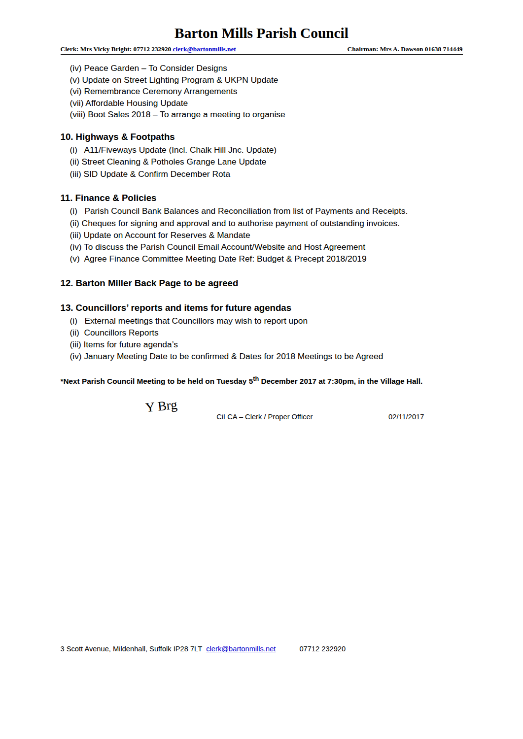Barton Mills Parish Council
Clerk: Mrs Vicky Bright: 07712 232920 clerk@bartonmills.net Chairman: Mrs A. Dawson 01638 714449
(iv) Peace Garden – To Consider Designs
(v) Update on Street Lighting Program & UKPN Update
(vi) Remembrance Ceremony Arrangements
(vii) Affordable Housing Update
(viii) Boot Sales 2018 – To arrange a meeting to organise
10. Highways & Footpaths
(i) A11/Fiveways Update (Incl. Chalk Hill Jnc. Update)
(ii) Street Cleaning & Potholes Grange Lane Update
(iii) SID Update & Confirm December Rota
11. Finance & Policies
(i) Parish Council Bank Balances and Reconciliation from list of Payments and Receipts.
(ii) Cheques for signing and approval and to authorise payment of outstanding invoices.
(iii) Update on Account for Reserves & Mandate
(iv) To discuss the Parish Council Email Account/Website and Host Agreement
(v) Agree Finance Committee Meeting Date Ref: Budget & Precept 2018/2019
12. Barton Miller Back Page to be agreed
13. Councillors’ reports and items for future agendas
(i) External meetings that Councillors may wish to report upon
(ii) Councillors Reports
(iii) Items for future agenda’s
(iv) January Meeting Date to be confirmed & Dates for 2018 Meetings to be Agreed
*Next Parish Council Meeting to be held on Tuesday 5th December 2017 at 7:30pm, in the Village Hall.
Y Brg
CiLCA – Clerk / Proper Officer 02/11/2017
3 Scott Avenue, Mildenhall, Suffolk IP28 7LT clerk@bartonmills.net 07712 232920